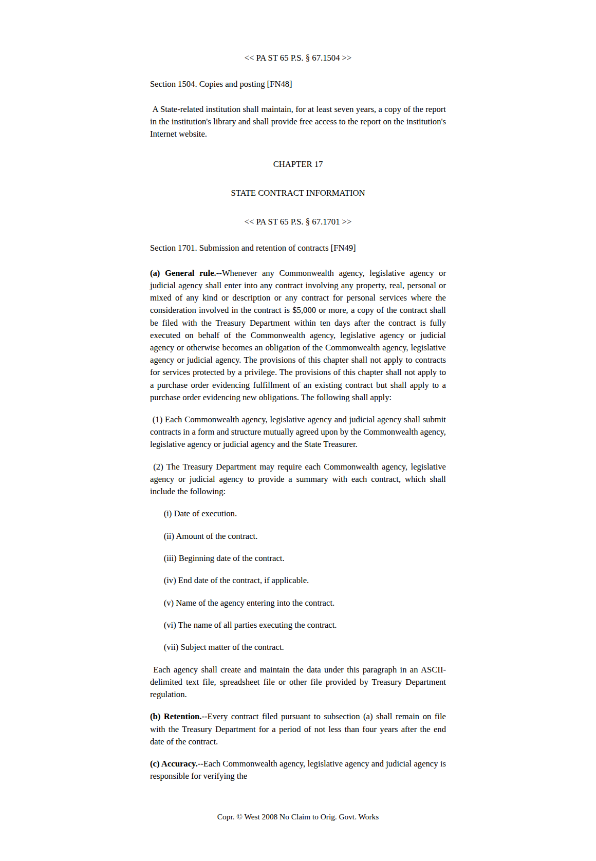<< PA ST 65 P.S. § 67.1504 >>
Section 1504. Copies and posting [FN48]
A State-related institution shall maintain, for at least seven years, a copy of the report in the institution's library and shall provide free access to the report on the institution's Internet website.
CHAPTER 17
STATE CONTRACT INFORMATION
<< PA ST 65 P.S. § 67.1701 >>
Section 1701. Submission and retention of contracts [FN49]
(a) General rule.--Whenever any Commonwealth agency, legislative agency or judicial agency shall enter into any contract involving any property, real, personal or mixed of any kind or description or any contract for personal services where the consideration involved in the contract is $5,000 or more, a copy of the contract shall be filed with the Treasury Department within ten days after the contract is fully executed on behalf of the Commonwealth agency, legislative agency or judicial agency or otherwise becomes an obligation of the Commonwealth agency, legislative agency or judicial agency. The provisions of this chapter shall not apply to contracts for services protected by a privilege. The provisions of this chapter shall not apply to a purchase order evidencing fulfillment of an existing contract but shall apply to a purchase order evidencing new obligations. The following shall apply:
(1) Each Commonwealth agency, legislative agency and judicial agency shall submit contracts in a form and structure mutually agreed upon by the Commonwealth agency, legislative agency or judicial agency and the State Treasurer.
(2) The Treasury Department may require each Commonwealth agency, legislative agency or judicial agency to provide a summary with each contract, which shall include the following:
(i) Date of execution.
(ii) Amount of the contract.
(iii) Beginning date of the contract.
(iv) End date of the contract, if applicable.
(v) Name of the agency entering into the contract.
(vi) The name of all parties executing the contract.
(vii) Subject matter of the contract.
Each agency shall create and maintain the data under this paragraph in an ASCII-delimited text file, spreadsheet file or other file provided by Treasury Department regulation.
(b) Retention.--Every contract filed pursuant to subsection (a) shall remain on file with the Treasury Department for a period of not less than four years after the end date of the contract.
(c) Accuracy.--Each Commonwealth agency, legislative agency and judicial agency is responsible for verifying the
Copr. © West 2008 No Claim to Orig. Govt. Works